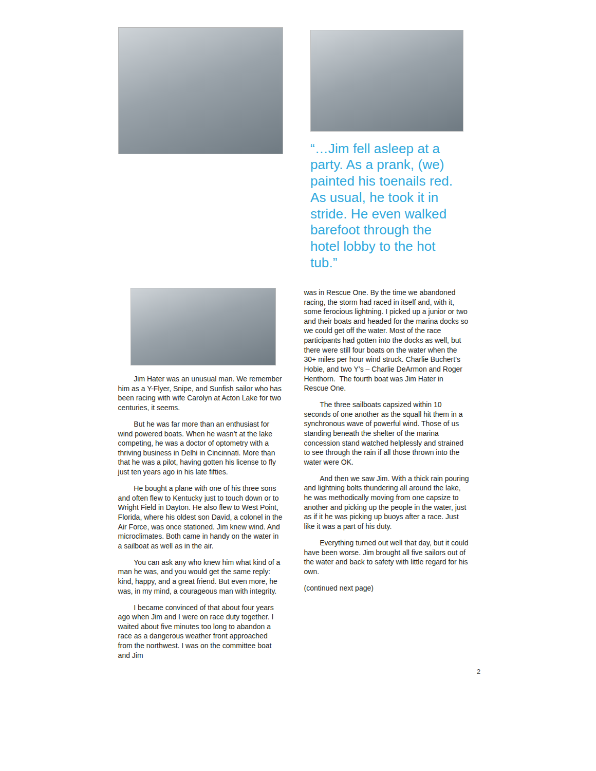“…Jim fell asleep at a party. As a prank, (we) painted his toenails red. As usual, he took it in stride. He even walked barefoot through the hotel lobby to the hot tub.”
Jim Hater was an unusual man. We remember him as a Y-Flyer, Snipe, and Sunfish sailor who has been racing with wife Carolyn at Acton Lake for two centuries, it seems.
But he was far more than an enthusiast for wind powered boats. When he wasn’t at the lake competing, he was a doctor of optometry with a thriving business in Delhi in Cincinnati. More than that he was a pilot, having gotten his license to fly just ten years ago in his late fifties.
He bought a plane with one of his three sons and often flew to Kentucky just to touch down or to Wright Field in Dayton. He also flew to West Point, Florida, where his oldest son David, a colonel in the Air Force, was once stationed. Jim knew wind. And microclimates. Both came in handy on the water in a sailboat as well as in the air.
You can ask any who knew him what kind of a man he was, and you would get the same reply: kind, happy, and a great friend. But even more, he was, in my mind, a courageous man with integrity.
I became convinced of that about four years ago when Jim and I were on race duty together. I waited about five minutes too long to abandon a race as a dangerous weather front approached from the northwest. I was on the committee boat and Jim
was in Rescue One. By the time we abandoned racing, the storm had raced in itself and, with it, some ferocious lightning. I picked up a junior or two and their boats and headed for the marina docks so we could get off the water. Most of the race participants had gotten into the docks as well, but there were still four boats on the water when the 30+ miles per hour wind struck. Charlie Buchert’s Hobie, and two Y’s – Charlie DeArmon and Roger Henthorn. The fourth boat was Jim Hater in Rescue One.
The three sailboats capsized within 10 seconds of one another as the squall hit them in a synchronous wave of powerful wind. Those of us standing beneath the shelter of the marina concession stand watched helplessly and strained to see through the rain if all those thrown into the water were OK.
And then we saw Jim. With a thick rain pouring and lightning bolts thundering all around the lake, he was methodically moving from one capsize to another and picking up the people in the water, just as if it he was picking up buoys after a race. Just like it was a part of his duty.
Everything turned out well that day, but it could have been worse. Jim brought all five sailors out of the water and back to safety with little regard for his own.
(continued next page)
2